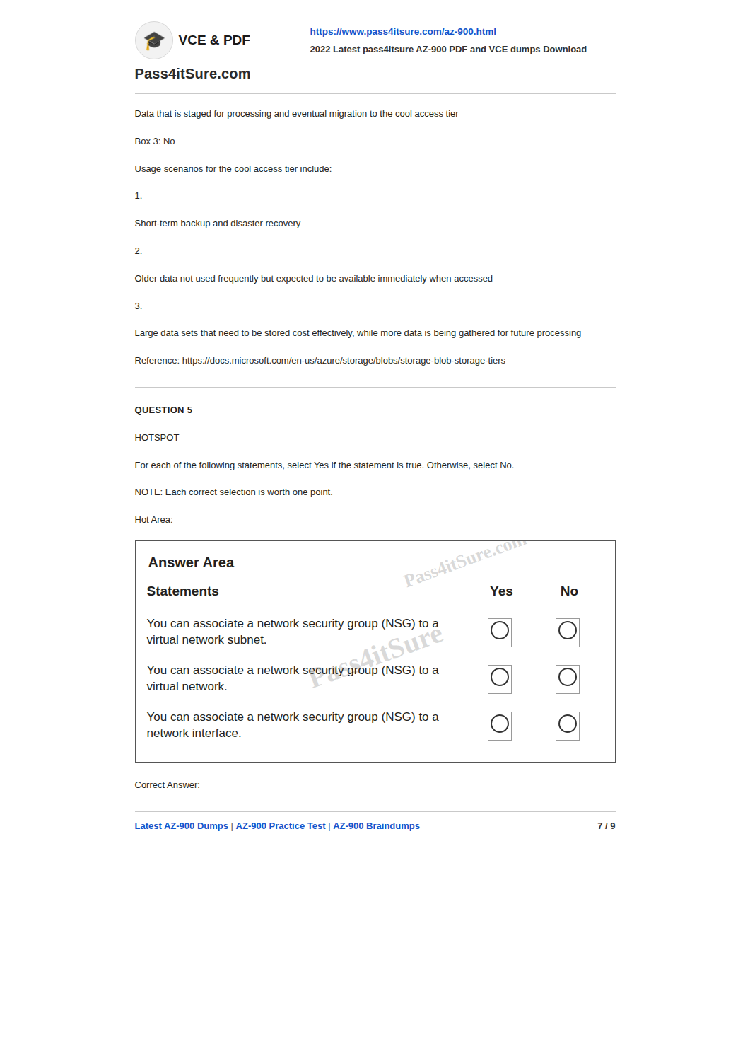🎓
VCE & PDF
Pass4itSure.com
https://www.pass4itsure.com/az-900.html
2022 Latest pass4itsure AZ-900 PDF and VCE dumps Download
Data that is staged for processing and eventual migration to the cool access tier
Box 3: No
Usage scenarios for the cool access tier include:
1.
Short-term backup and disaster recovery
2.
Older data not used frequently but expected to be available immediately when accessed
3.
Large data sets that need to be stored cost effectively, while more data is being gathered for future processing
Reference: https://docs.microsoft.com/en-us/azure/storage/blobs/storage-blob-storage-tiers
QUESTION 5
HOTSPOT
For each of the following statements, select Yes if the statement is true. Otherwise, select No.
NOTE: Each correct selection is worth one point.
Hot Area:
Pass4itSure.com
Answer Area
Pass4itSure
| Statements | Yes | No |
| --- | --- | --- |
| You can associate a network security group (NSG) to a virtual network subnet. | | |
| You can associate a network security group (NSG) to a virtual network. | | |
| You can associate a network security group (NSG) to a network interface. | | |
Correct Answer:
Latest AZ-900 Dumps | AZ-900 Practice Test | AZ-900 Braindumps
7 / 9